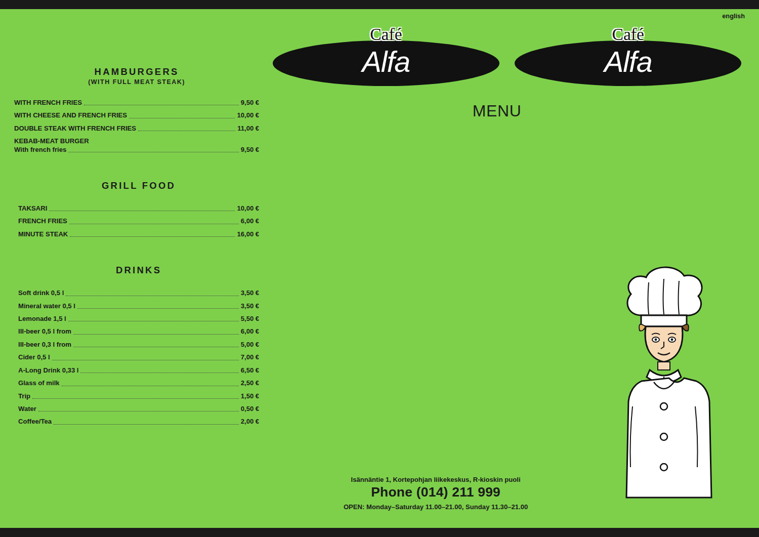english
Hamburgers(with full meat steak)
With french fries 9,50 €
With cheese and french fries 10,00 €
Double steak with french fries 11,00 €
Kebab-meat burger With french fries 9,50 €
Grill food
Taksari 10,00 €
French fries 6,00 €
Minute steak 16,00 €
Drinks
Soft drink 0,5 l 3,50 €
Mineral water 0,5 l 3,50 €
Lemonade 1,5 l 5,50 €
III-beer 0,5 l from 6,00 €
III-beer 0,3 l from 5,00 €
Cider 0,5 l 7,00 €
A-Long Drink 0,33 l 6,50 €
Glass of milk 2,50 €
Trip 1,50 €
Water 0,50 €
Coffee/Tea 2,00 €
Café
Alfa
Café
Alfa
MENU
Isännäntie 1, Kortepohjan liikekeskus, R-kioskin puoli
Phone (014) 211 999
OPEN: Monday–Saturday 11.00–21.00, Sunday 11.30–21.00